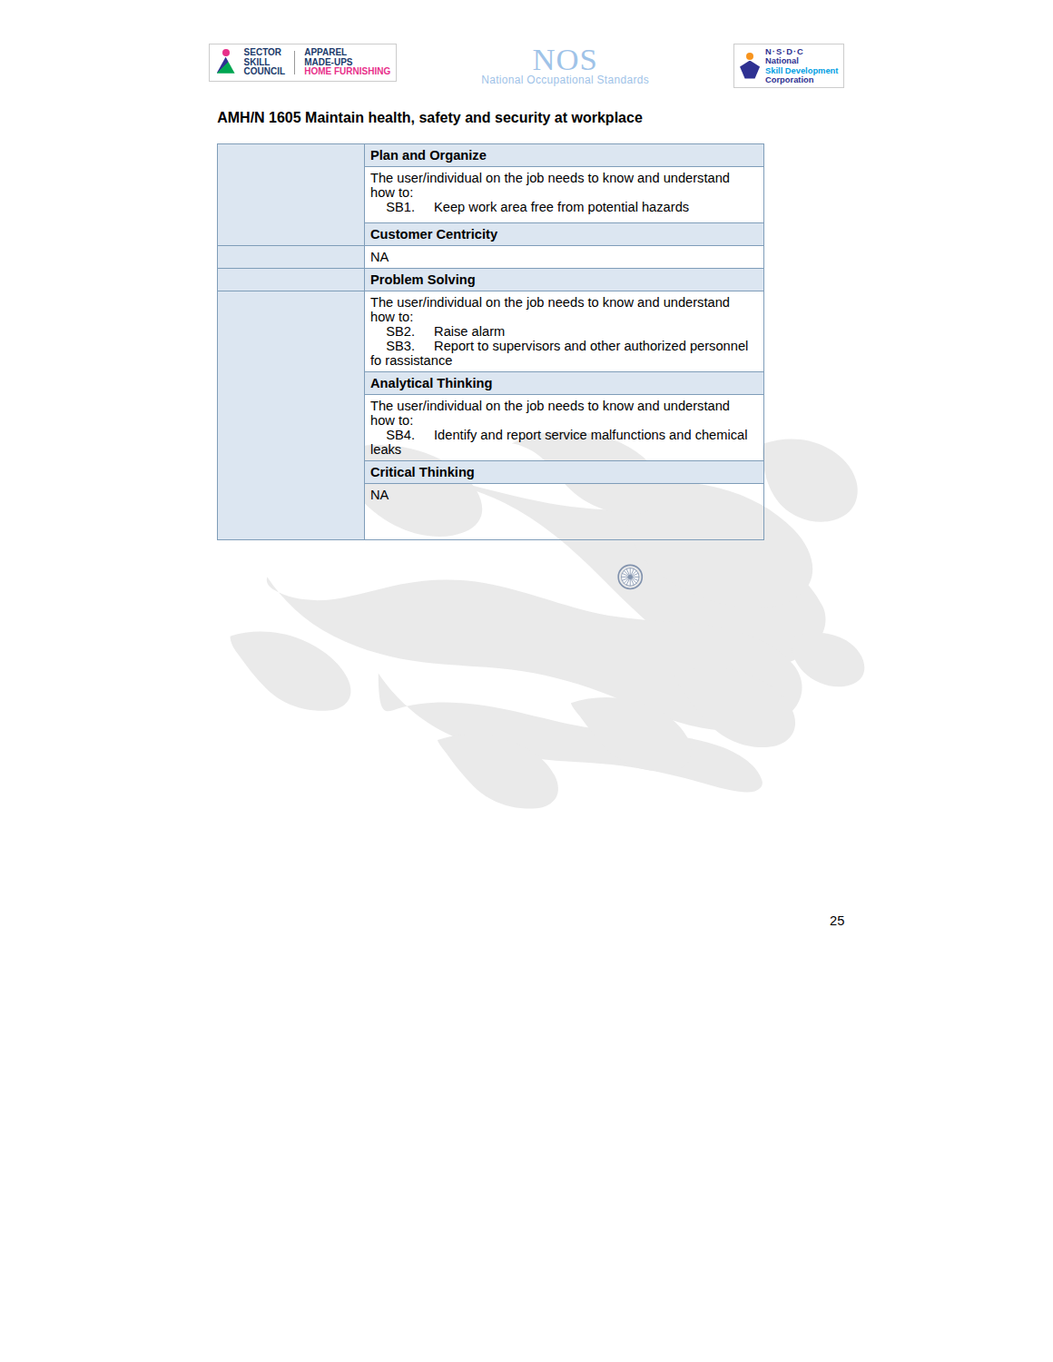SECTOR
SKILL
COUNCIL
APPAREL
MADE-UPS
HOME FURNISHING
NOS
National Occupational Standards
N·S·D·C
National
Skill Development
Corporation
AMH/N 1605 Maintain health, safety and security at workplace
| | Plan and Organize |
| The user/individual on the job needs to know and understand how to: SB1. Keep work area free from potential hazards |
| Customer Centricity |
| | NA |
| | Problem Solving |
| | The user/individual on the job needs to know and understand how to: SB2. Raise alarm SB3. Report to supervisors and other authorized personnel fo rassistance |
| Analytical Thinking |
| The user/individual on the job needs to know and understand how to: SB4. Identify and report service malfunctions and chemical leaks |
| Critical Thinking |
| NA |
25